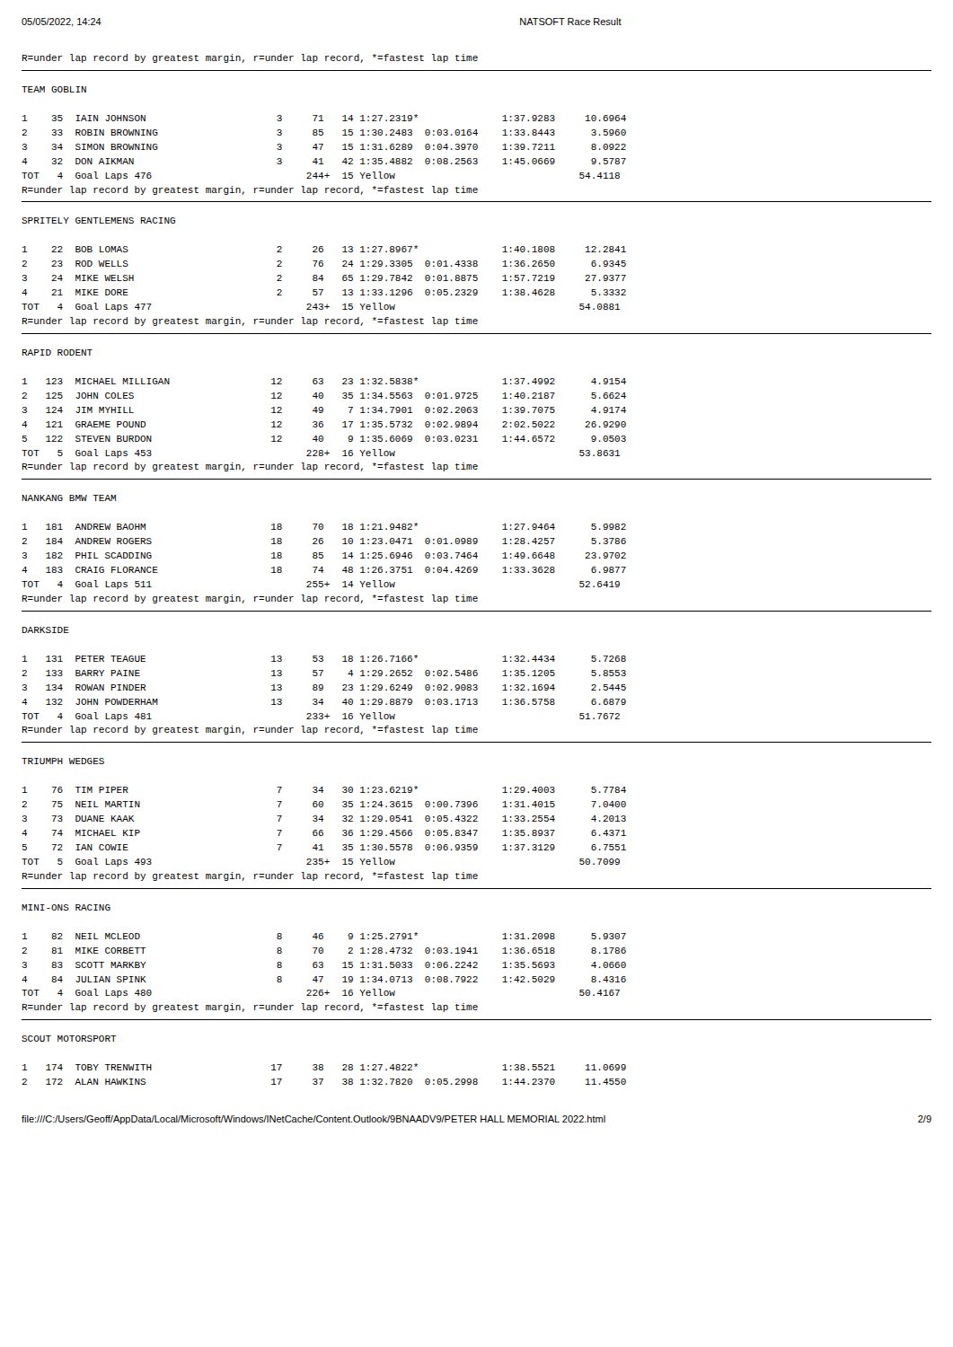05/05/2022, 14:24 NATSOFT Race Result
R=under lap record by greatest margin, r=under lap record, *=fastest lap time
TEAM GOBLIN

1    35  IAIN JOHNSON                      3     71   14 1:27.2319*              1:37.9283     10.6964
2    33  ROBIN BROWNING                    3     85   15 1:30.2483  0:03.0164    1:33.8443      3.5960
3    34  SIMON BROWNING                    3     47   15 1:31.6289  0:04.3970    1:39.7211      8.0922
4    32  DON AIKMAN                        3     41   42 1:35.4882  0:08.2563    1:45.0669      9.5787
TOT   4  Goal Laps 476                          244+  15 Yellow                               54.4118
R=under lap record by greatest margin, r=under lap record, *=fastest lap time
SPRITELY GENTLEMENS RACING

1    22  BOB LOMAS                         2     26   13 1:27.8967*              1:40.1808     12.2841
2    23  ROD WELLS                         2     76   24 1:29.3305  0:01.4338    1:36.2650      6.9345
3    24  MIKE WELSH                        2     84   65 1:29.7842  0:01.8875    1:57.7219     27.9377
4    21  MIKE DORE                         2     57   13 1:33.1296  0:05.2329    1:38.4628      5.3332
TOT   4  Goal Laps 477                          243+  15 Yellow                               54.0881
R=under lap record by greatest margin, r=under lap record, *=fastest lap time
RAPID RODENT

1   123  MICHAEL MILLIGAN                 12     63   23 1:32.5838*              1:37.4992      4.9154
2   125  JOHN COLES                       12     40   35 1:34.5563  0:01.9725    1:40.2187      5.6624
3   124  JIM MYHILL                       12     49    7 1:34.7901  0:02.2063    1:39.7075      4.9174
4   121  GRAEME POUND                     12     36   17 1:35.5732  0:02.9894    2:02.5022     26.9290
5   122  STEVEN BURDON                    12     40    9 1:35.6069  0:03.0231    1:44.6572      9.0503
TOT   5  Goal Laps 453                          228+  16 Yellow                               53.8631
R=under lap record by greatest margin, r=under lap record, *=fastest lap time
NANKANG BMW TEAM

1   181  ANDREW BAOHM                     18     70   18 1:21.9482*              1:27.9464      5.9982
2   184  ANDREW ROGERS                    18     26   10 1:23.0471  0:01.0989    1:28.4257      5.3786
3   182  PHIL SCADDING                    18     85   14 1:25.6946  0:03.7464    1:49.6648     23.9702
4   183  CRAIG FLORANCE                   18     74   48 1:26.3751  0:04.4269    1:33.3628      6.9877
TOT   4  Goal Laps 511                          255+  14 Yellow                               52.6419
R=under lap record by greatest margin, r=under lap record, *=fastest lap time
DARKSIDE

1   131  PETER TEAGUE                     13     53   18 1:26.7166*              1:32.4434      5.7268
2   133  BARRY PAINE                      13     57    4 1:29.2652  0:02.5486    1:35.1205      5.8553
3   134  ROWAN PINDER                     13     89   23 1:29.6249  0:02.9083    1:32.1694      2.5445
4   132  JOHN POWDERHAM                   13     34   40 1:29.8879  0:03.1713    1:36.5758      6.6879
TOT   4  Goal Laps 481                          233+  16 Yellow                               51.7672
R=under lap record by greatest margin, r=under lap record, *=fastest lap time
TRIUMPH WEDGES

1    76  TIM PIPER                         7     34   30 1:23.6219*              1:29.4003      5.7784
2    75  NEIL MARTIN                       7     60   35 1:24.3615  0:00.7396    1:31.4015      7.0400
3    73  DUANE KAAK                        7     34   32 1:29.0541  0:05.4322    1:33.2554      4.2013
4    74  MICHAEL KIP                       7     66   36 1:29.4566  0:05.8347    1:35.8937      6.4371
5    72  IAN COWIE                         7     41   35 1:30.5578  0:06.9359    1:37.3129      6.7551
TOT   5  Goal Laps 493                          235+  15 Yellow                               50.7099
R=under lap record by greatest margin, r=under lap record, *=fastest lap time
MINI-ONS RACING

1    82  NEIL MCLEOD                       8     46    9 1:25.2791*              1:31.2098      5.9307
2    81  MIKE CORBETT                      8     70    2 1:28.4732  0:03.1941    1:36.6518      8.1786
3    83  SCOTT MARKBY                      8     63   15 1:31.5033  0:06.2242    1:35.5693      4.0660
4    84  JULIAN SPINK                      8     47   19 1:34.0713  0:08.7922    1:42.5029      8.4316
TOT   4  Goal Laps 480                          226+  16 Yellow                               50.4167
R=under lap record by greatest margin, r=under lap record, *=fastest lap time
SCOUT MOTORSPORT

1   174  TOBY TRENWITH                    17     38   28 1:27.4822*              1:38.5521     11.0699
2   172  ALAN HAWKINS                     17     37   38 1:32.7820  0:05.2998    1:44.2370     11.4550
file:///C:/Users/Geoff/AppData/Local/Microsoft/Windows/INetCache/Content.Outlook/9BNAADV9/PETER HALL MEMORIAL 2022.html 2/9